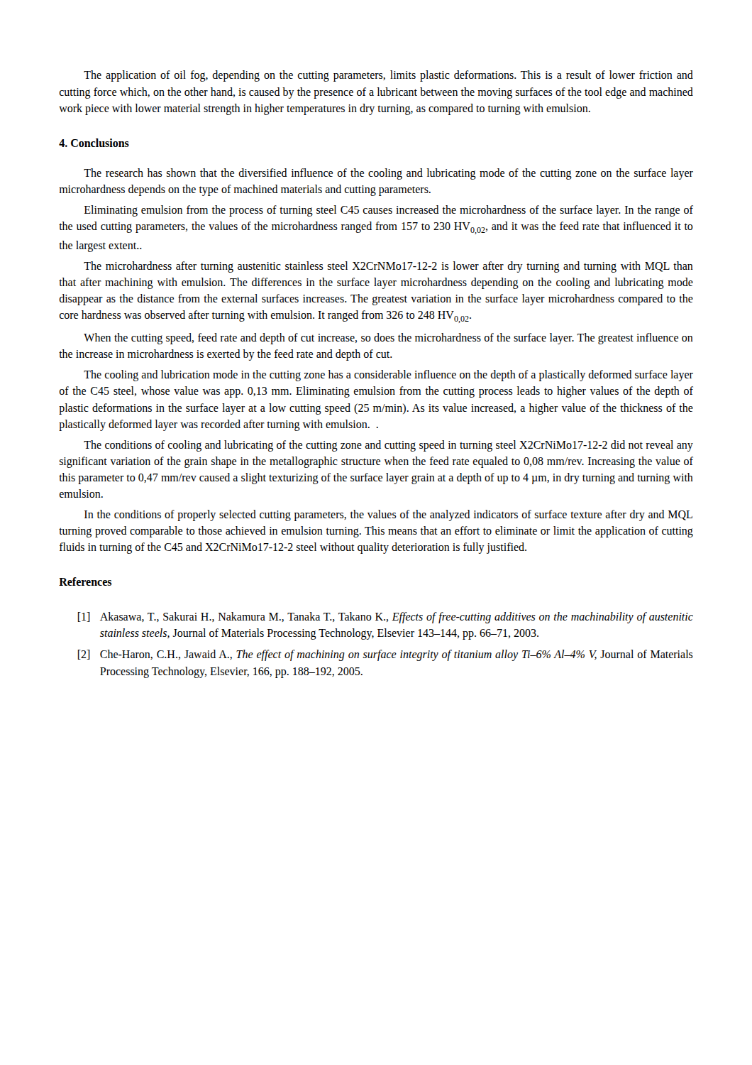The application of oil fog, depending on the cutting parameters, limits plastic deformations. This is a result of lower friction and cutting force which, on the other hand, is caused by the presence of a lubricant between the moving surfaces of the tool edge and machined work piece with lower material strength in higher temperatures in dry turning, as compared to turning with emulsion.
4. Conclusions
The research has shown that the diversified influence of the cooling and lubricating mode of the cutting zone on the surface layer microhardness depends on the type of machined materials and cutting parameters.
Eliminating emulsion from the process of turning steel C45 causes increased the microhardness of the surface layer. In the range of the used cutting parameters, the values of the microhardness ranged from 157 to 230 HV0,02, and it was the feed rate that influenced it to the largest extent..
The microhardness after turning austenitic stainless steel X2CrNMo17-12-2 is lower after dry turning and turning with MQL than that after machining with emulsion. The differences in the surface layer microhardness depending on the cooling and lubricating mode disappear as the distance from the external surfaces increases. The greatest variation in the surface layer microhardness compared to the core hardness was observed after turning with emulsion. It ranged from 326 to 248 HV0,02.
When the cutting speed, feed rate and depth of cut increase, so does the microhardness of the surface layer. The greatest influence on the increase in microhardness is exerted by the feed rate and depth of cut.
The cooling and lubrication mode in the cutting zone has a considerable influence on the depth of a plastically deformed surface layer of the C45 steel, whose value was app. 0,13 mm. Eliminating emulsion from the cutting process leads to higher values of the depth of plastic deformations in the surface layer at a low cutting speed (25 m/min). As its value increased, a higher value of the thickness of the plastically deformed layer was recorded after turning with emulsion. .
The conditions of cooling and lubricating of the cutting zone and cutting speed in turning steel X2CrNiMo17-12-2 did not reveal any significant variation of the grain shape in the metallographic structure when the feed rate equaled to 0,08 mm/rev. Increasing the value of this parameter to 0,47 mm/rev caused a slight texturizing of the surface layer grain at a depth of up to 4 µm, in dry turning and turning with emulsion.
In the conditions of properly selected cutting parameters, the values of the analyzed indicators of surface texture after dry and MQL turning proved comparable to those achieved in emulsion turning. This means that an effort to eliminate or limit the application of cutting fluids in turning of the C45 and X2CrNiMo17-12-2 steel without quality deterioration is fully justified.
References
[1] Akasawa, T., Sakurai H., Nakamura M., Tanaka T., Takano K., Effects of free-cutting additives on the machinability of austenitic stainless steels, Journal of Materials Processing Technology, Elsevier 143–144, pp. 66–71, 2003.
[2] Che-Haron, C.H., Jawaid A., The effect of machining on surface integrity of titanium alloy Ti–6% Al–4% V, Journal of Materials Processing Technology, Elsevier, 166, pp. 188–192, 2005.